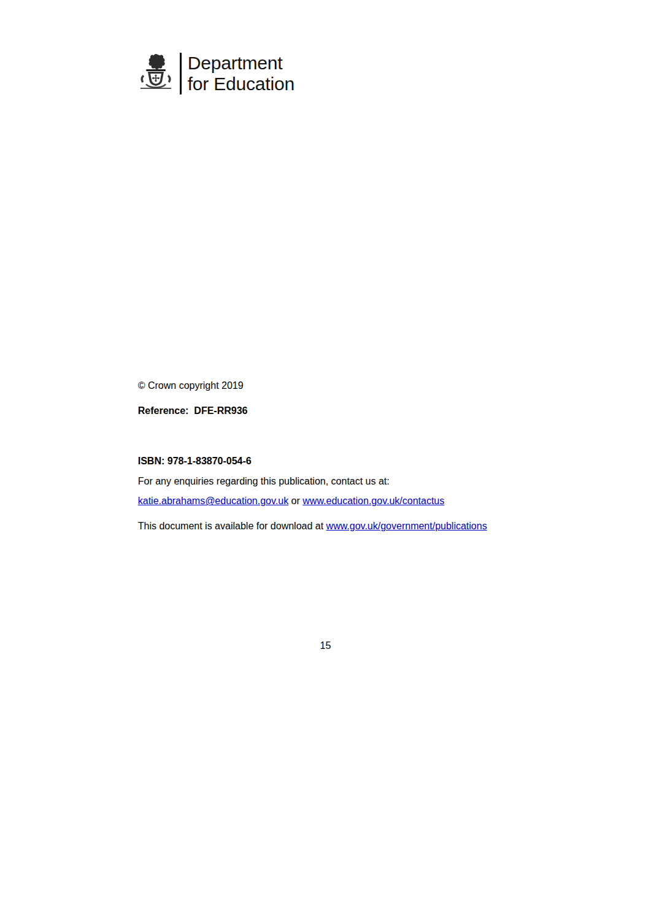Department for Education
© Crown copyright 2019
Reference: DFE-RR936
ISBN: 978-1-83870-054-6
For any enquiries regarding this publication, contact us at:
katie.abrahams@education.gov.uk or www.education.gov.uk/contactus
This document is available for download at www.gov.uk/government/publications
15